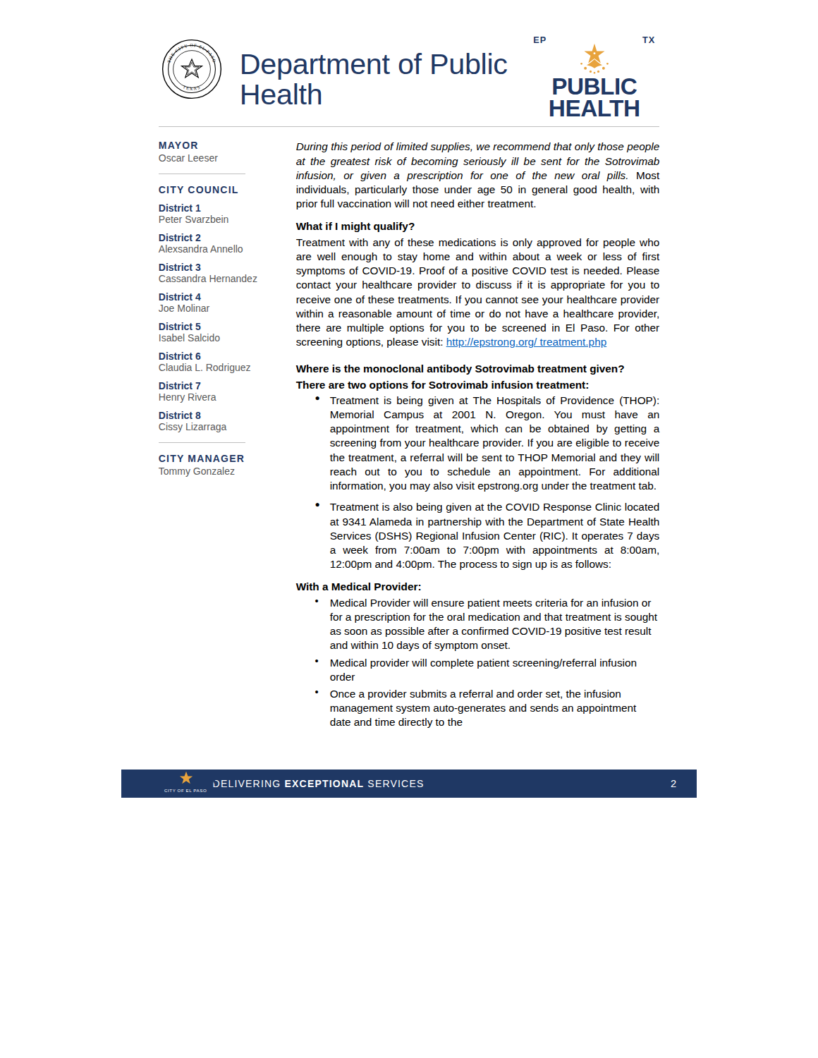THE CITY OF EL PASO TEXAS
Department of Public Health
EP TX
PUBLIC
HEALTH
MAYOR
Oscar Leeser
CITY COUNCIL
District 1
Peter Svarzbein
District 2
Alexsandra Annello
District 3
Cassandra Hernandez
District 4
Joe Molinar
District 5
Isabel Salcido
District 6
Claudia L. Rodriguez
District 7
Henry Rivera
District 8
Cissy Lizarraga
CITY MANAGER
Tommy Gonzalez
During this period of limited supplies, we recommend that only those people at the greatest risk of becoming seriously ill be sent for the Sotrovimab infusion, or given a prescription for one of the new oral pills. Most individuals, particularly those under age 50 in general good health, with prior full vaccination will not need either treatment.
What if I might qualify?
Treatment with any of these medications is only approved for people who are well enough to stay home and within about a week or less of first symptoms of COVID-19. Proof of a positive COVID test is needed. Please contact your healthcare provider to discuss if it is appropriate for you to receive one of these treatments. If you cannot see your healthcare provider within a reasonable amount of time or do not have a healthcare provider, there are multiple options for you to be screened in El Paso. For other screening options, please visit: http://epstrong.org/ treatment.php
Where is the monoclonal antibody Sotrovimab treatment given?
There are two options for Sotrovimab infusion treatment:
Treatment is being given at The Hospitals of Providence (THOP): Memorial Campus at 2001 N. Oregon. You must have an appointment for treatment, which can be obtained by getting a screening from your healthcare provider. If you are eligible to receive the treatment, a referral will be sent to THOP Memorial and they will reach out to you to schedule an appointment. For additional information, you may also visit epstrong.org under the treatment tab.
Treatment is also being given at the COVID Response Clinic located at 9341 Alameda in partnership with the Department of State Health Services (DSHS) Regional Infusion Center (RIC). It operates 7 days a week from 7:00am to 7:00pm with appointments at 8:00am, 12:00pm and 4:00pm. The process to sign up is as follows:
With a Medical Provider:
Medical Provider will ensure patient meets criteria for an infusion or for a prescription for the oral medication and that treatment is sought as soon as possible after a confirmed COVID-19 positive test result and within 10 days of symptom onset.
Medical provider will complete patient screening/referral infusion order
Once a provider submits a referral and order set, the infusion management system auto-generates and sends an appointment date and time directly to the
DELIVERING EXCEPTIONAL SERVICES
2
EP TX
CITY OF EL PASO